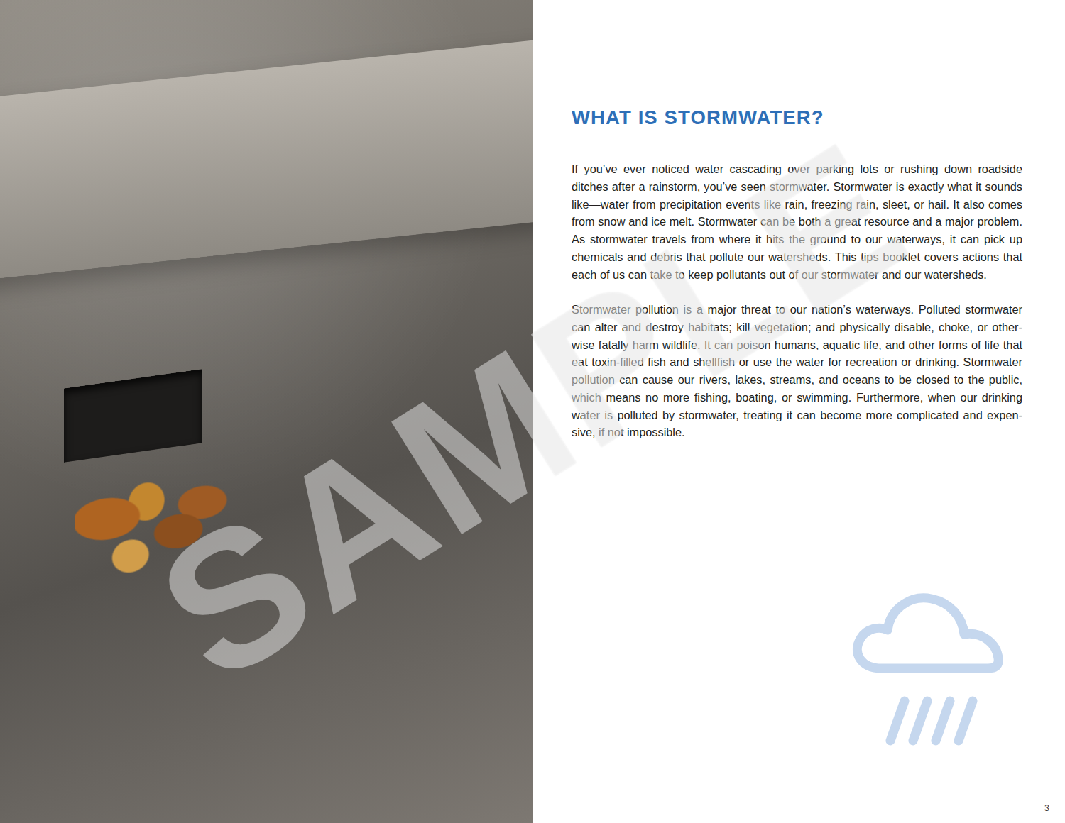What is Stormwater?
If you’ve ever noticed water cascading over parking lots or rushing down roadside ditches after a rainstorm, you’ve seen stormwater. Stormwater is exactly what it sounds like—water from precipitation events like rain, freezing rain, sleet, or hail. It also comes from snow and ice melt. Stormwater can be both a great resource and a major problem. As stormwater travels from where it hits the ground to our waterways, it can pick up chemicals and debris that pollute our watersheds. This tips booklet covers actions that each of us can take to keep pollutants out of our stormwater and our watersheds.
Stormwater pollution is a major threat to our nation’s waterways. Polluted stormwater can alter and destroy habitats; kill vegetation; and physically disable, choke, or otherwise fatally harm wildlife. It can poison humans, aquatic life, and other forms of life that eat toxin-filled fish and shellfish or use the water for recreation or drinking. Stormwater pollution can cause our rivers, lakes, streams, and oceans to be closed to the public, which means no more fishing, boating, or swimming. Furthermore, when our drinking water is polluted by stormwater, treating it can become more complicated and expensive, if not impossible.
3
SAMPLE